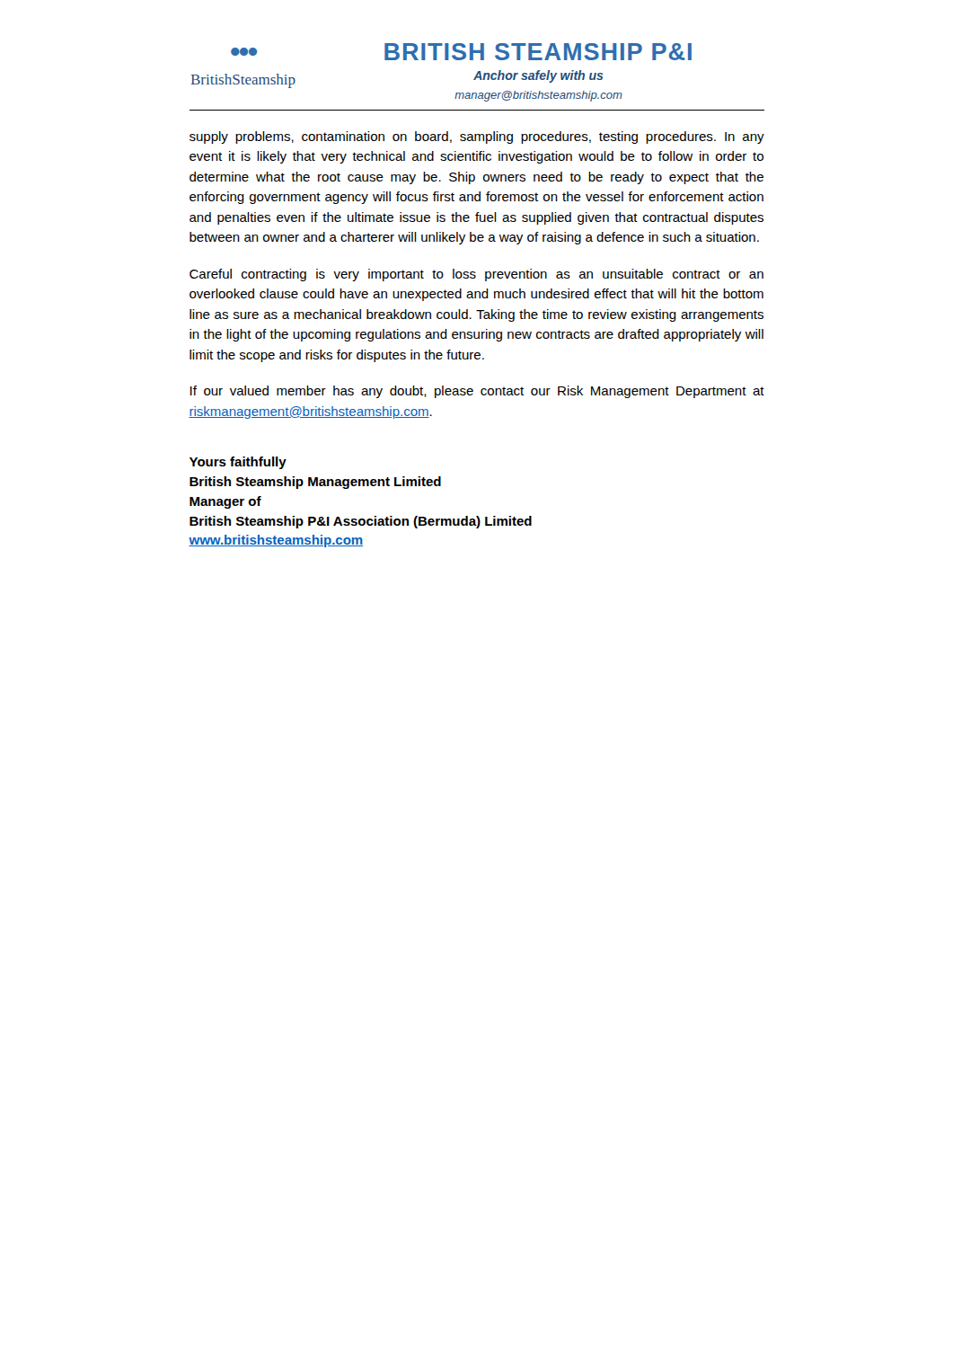•••
BritishSteamship
BRITISH STEAMSHIP P&I
Anchor safely with us
manager@britishsteamship.com
supply problems, contamination on board, sampling procedures, testing procedures. In any event it is likely that very technical and scientific investigation would be to follow in order to determine what the root cause may be. Ship owners need to be ready to expect that the enforcing government agency will focus first and foremost on the vessel for enforcement action and penalties even if the ultimate issue is the fuel as supplied given that contractual disputes between an owner and a charterer will unlikely be a way of raising a defence in such a situation.
Careful contracting is very important to loss prevention as an unsuitable contract or an overlooked clause could have an unexpected and much undesired effect that will hit the bottom line as sure as a mechanical breakdown could. Taking the time to review existing arrangements in the light of the upcoming regulations and ensuring new contracts are drafted appropriately will limit the scope and risks for disputes in the future.
If our valued member has any doubt, please contact our Risk Management Department at riskmanagement@britishsteamship.com.
Yours faithfully
British Steamship Management Limited
Manager of
British Steamship P&I Association (Bermuda) Limited
www.britishsteamship.com